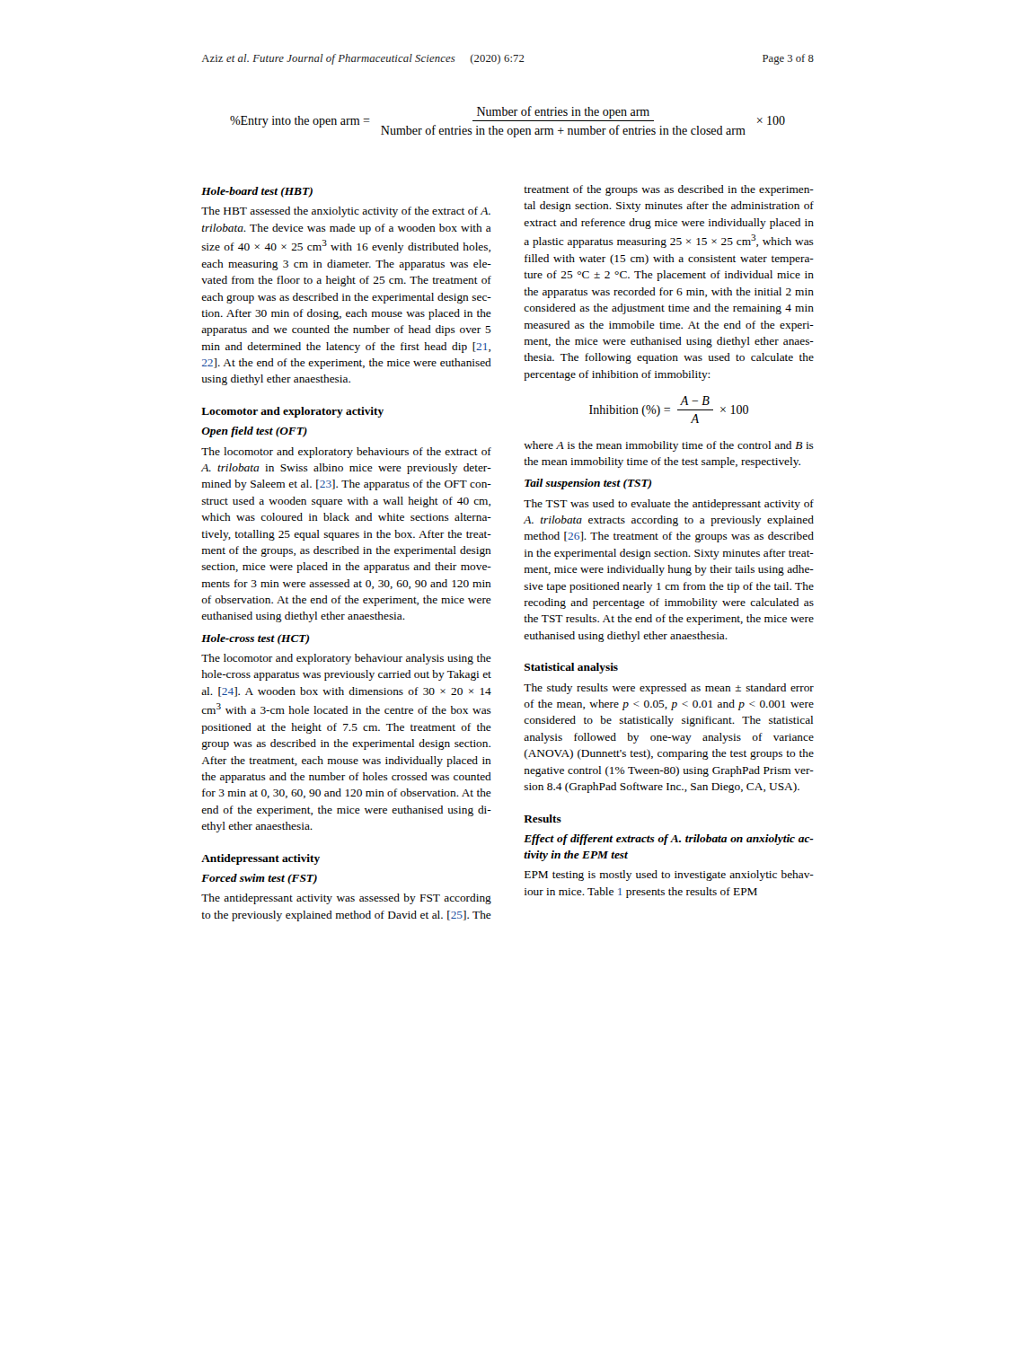Aziz et al. Future Journal of Pharmaceutical Sciences (2020) 6:72
Page 3 of 8
%Entry into the open arm = Number of entries in the open arm Number of entries in the open arm + number of entries in the closed arm × 100
Hole-board test (HBT)
The HBT assessed the anxiolytic activity of the extract of A. trilobata. The device was made up of a wooden box with a size of 40 × 40 × 25 cm3 with 16 evenly distributed holes, each measuring 3 cm in diameter. The apparatus was elevated from the floor to a height of 25 cm. The treatment of each group was as described in the experimental design section. After 30 min of dosing, each mouse was placed in the apparatus and we counted the number of head dips over 5 min and determined the latency of the first head dip [21, 22]. At the end of the experiment, the mice were euthanised using diethyl ether anaesthesia.
Locomotor and exploratory activity
Open field test (OFT)
The locomotor and exploratory behaviours of the extract of A. trilobata in Swiss albino mice were previously determined by Saleem et al. [23]. The apparatus of the OFT construct used a wooden square with a wall height of 40 cm, which was coloured in black and white sections alternatively, totalling 25 equal squares in the box. After the treatment of the groups, as described in the experimental design section, mice were placed in the apparatus and their movements for 3 min were assessed at 0, 30, 60, 90 and 120 min of observation. At the end of the experiment, the mice were euthanised using diethyl ether anaesthesia.
Hole-cross test (HCT)
The locomotor and exploratory behaviour analysis using the hole-cross apparatus was previously carried out by Takagi et al. [24]. A wooden box with dimensions of 30 × 20 × 14 cm3 with a 3-cm hole located in the centre of the box was positioned at the height of 7.5 cm. The treatment of the group was as described in the experimental design section. After the treatment, each mouse was individually placed in the apparatus and the number of holes crossed was counted for 3 min at 0, 30, 60, 90 and 120 min of observation. At the end of the experiment, the mice were euthanised using diethyl ether anaesthesia.
Antidepressant activity
Forced swim test (FST)
The antidepressant activity was assessed by FST according to the previously explained method of David et al. [25]. The treatment of the groups was as described in the experimental design section. Sixty minutes after the administration of extract and reference drug mice were individually placed in a plastic apparatus measuring 25 × 15 × 25 cm3, which was filled with water (15 cm) with a consistent water temperature of 25 °C ± 2 °C. The placement of individual mice in the apparatus was recorded for 6 min, with the initial 2 min considered as the adjustment time and the remaining 4 min measured as the immobile time. At the end of the experiment, the mice were euthanised using diethyl ether anaesthesia. The following equation was used to calculate the percentage of inhibition of immobility:
Inhibition (%) = A − B A × 100
where A is the mean immobility time of the control and B is the mean immobility time of the test sample, respectively.
Tail suspension test (TST)
The TST was used to evaluate the antidepressant activity of A. trilobata extracts according to a previously explained method [26]. The treatment of the groups was as described in the experimental design section. Sixty minutes after treatment, mice were individually hung by their tails using adhesive tape positioned nearly 1 cm from the tip of the tail. The recoding and percentage of immobility were calculated as the TST results. At the end of the experiment, the mice were euthanised using diethyl ether anaesthesia.
Statistical analysis
The study results were expressed as mean ± standard error of the mean, where p < 0.05, p < 0.01 and p < 0.001 were considered to be statistically significant. The statistical analysis followed by one-way analysis of variance (ANOVA) (Dunnett's test), comparing the test groups to the negative control (1% Tween-80) using GraphPad Prism version 8.4 (GraphPad Software Inc., San Diego, CA, USA).
Results
Effect of different extracts of A. trilobata on anxiolytic activity in the EPM test
EPM testing is mostly used to investigate anxiolytic behaviour in mice. Table 1 presents the results of EPM